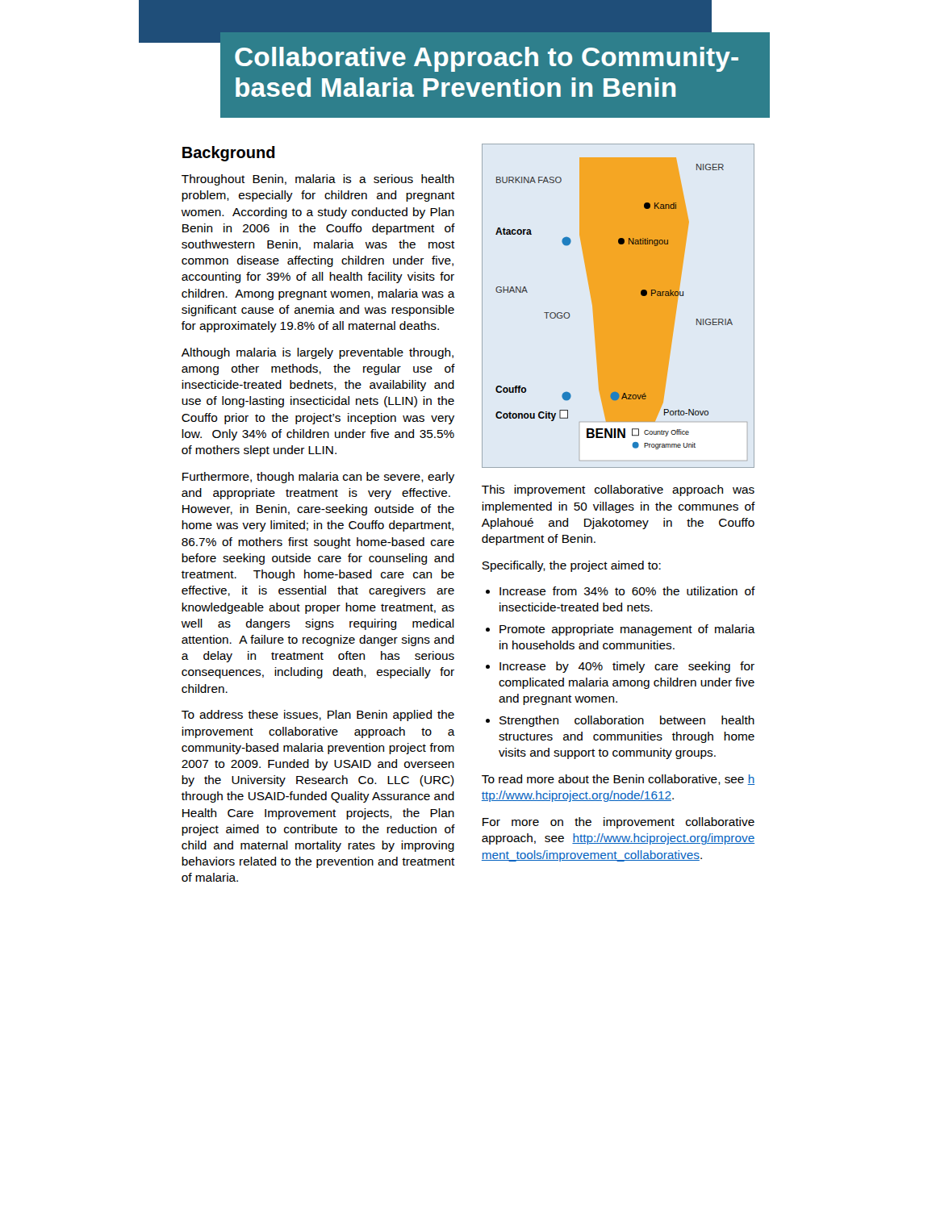Collaborative Approach to Community-based Malaria Prevention in Benin
Background
Throughout Benin, malaria is a serious health problem, especially for children and pregnant women. According to a study conducted by Plan Benin in 2006 in the Couffo department of southwestern Benin, malaria was the most common disease affecting children under five, accounting for 39% of all health facility visits for children. Among pregnant women, malaria was a significant cause of anemia and was responsible for approximately 19.8% of all maternal deaths.
Although malaria is largely preventable through, among other methods, the regular use of insecticide-treated bednets, the availability and use of long-lasting insecticidal nets (LLIN) in the Couffo prior to the project’s inception was very low. Only 34% of children under five and 35.5% of mothers slept under LLIN.
Furthermore, though malaria can be severe, early and appropriate treatment is very effective. However, in Benin, care-seeking outside of the home was very limited; in the Couffo department, 86.7% of mothers first sought home-based care before seeking outside care for counseling and treatment. Though home-based care can be effective, it is essential that caregivers are knowledgeable about proper home treatment, as well as dangers signs requiring medical attention. A failure to recognize danger signs and a delay in treatment often has serious consequences, including death, especially for children.
To address these issues, Plan Benin applied the improvement collaborative approach to a community-based malaria prevention project from 2007 to 2009. Funded by USAID and overseen by the University Research Co. LLC (URC) through the USAID-funded Quality Assurance and Health Care Improvement projects, the Plan project aimed to contribute to the reduction of child and maternal mortality rates by improving behaviors related to the prevention and treatment of malaria.
This improvement collaborative approach was implemented in 50 villages in the communes of Aplahoué and Djakotomey in the Couffo department of Benin.
Specifically, the project aimed to:
Increase from 34% to 60% the utilization of insecticide-treated bed nets.
Promote appropriate management of malaria in households and communities.
Increase by 40% timely care seeking for complicated malaria among children under five and pregnant women.
Strengthen collaboration between health structures and communities through home visits and support to community groups.
To read more about the Benin collaborative, see http://www.hciproject.org/node/1612.
For more on the improvement collaborative approach, see http://www.hciproject.org/improvement_tools/improvement_collaboratives.